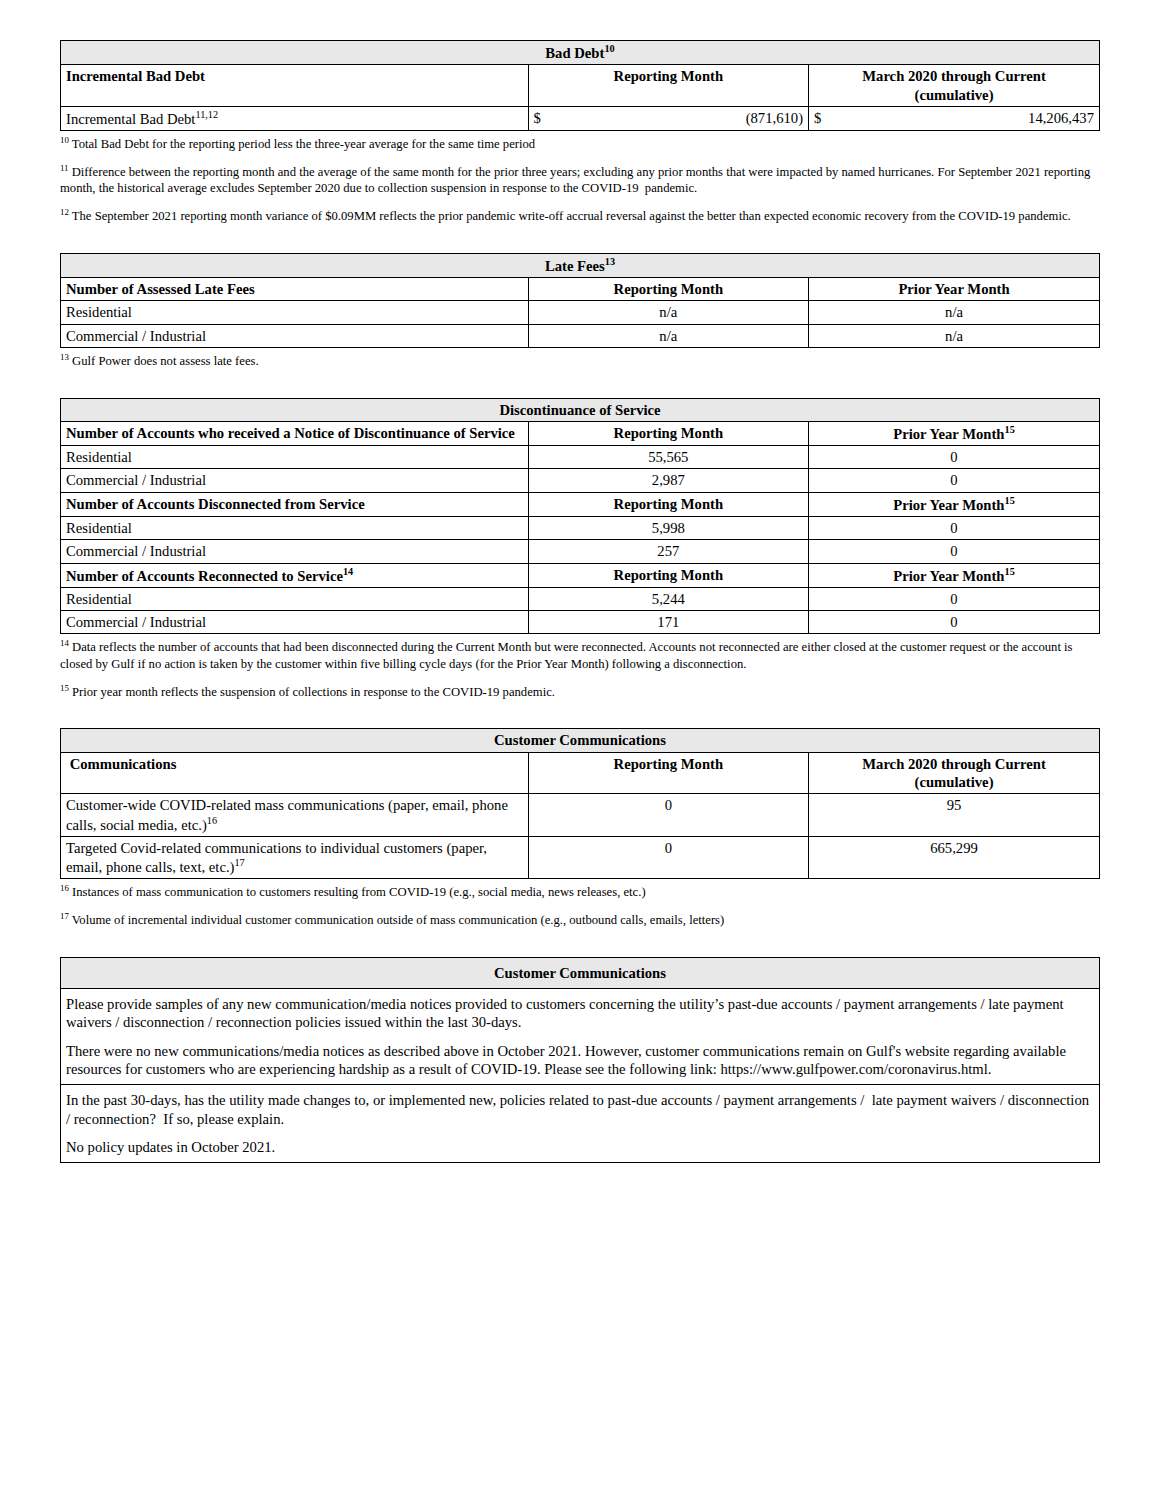| Bad Debt 10 |
| Incremental Bad Debt | Reporting Month | March 2020 through Current (cumulative) |
| Incremental Bad Debt 11,12 | $ (871,610) | $ 14,206,437 |
10 Total Bad Debt for the reporting period less the three-year average for the same time period
11 Difference between the reporting month and the average of the same month for the prior three years; excluding any prior months that were impacted by named hurricanes. For September 2021 reporting month, the historical average excludes September 2020 due to collection suspension in response to the COVID-19 pandemic.
12 The September 2021 reporting month variance of $0.09MM reflects the prior pandemic write-off accrual reversal against the better than expected economic recovery from the COVID-19 pandemic.
| Late Fees 13 |
| Number of Assessed Late Fees | Reporting Month | Prior Year Month |
| Residential | n/a | n/a |
| Commercial / Industrial | n/a | n/a |
13 Gulf Power does not assess late fees.
| Discontinuance of Service |
| Number of Accounts who received a Notice of Discontinuance of Service | Reporting Month | Prior Year Month 15 |
| Residential | 55,565 | 0 |
| Commercial / Industrial | 2,987 | 0 |
| Number of Accounts Disconnected from Service | Reporting Month | Prior Year Month 15 |
| Residential | 5,998 | 0 |
| Commercial / Industrial | 257 | 0 |
| Number of Accounts Reconnected to Service 14 | Reporting Month | Prior Year Month 15 |
| Residential | 5,244 | 0 |
| Commercial / Industrial | 171 | 0 |
14 Data reflects the number of accounts that had been disconnected during the Current Month but were reconnected. Accounts not reconnected are either closed at the customer request or the account is closed by Gulf if no action is taken by the customer within five billing cycle days (for the Prior Year Month) following a disconnection.
15 Prior year month reflects the suspension of collections in response to the COVID-19 pandemic.
| Customer Communications |
| Communications | Reporting Month | March 2020 through Current (cumulative) |
| Customer-wide COVID-related mass communications (paper, email, phone calls, social media, etc.) 16 | 0 | 95 |
| Targeted Covid-related communications to individual customers (paper, email, phone calls, text, etc.) 17 | 0 | 665,299 |
16 Instances of mass communication to customers resulting from COVID-19 (e.g., social media, news releases, etc.)
17 Volume of incremental individual customer communication outside of mass communication (e.g., outbound calls, emails, letters)
| Customer Communications |
| Please provide samples of any new communication/media notices provided to customers concerning the utility’s past-due accounts / payment arrangements / late payment waivers / disconnection / reconnection policies issued within the last 30-days. There were no new communications/media notices as described above in October 2021. However, customer communications remain on Gulf's website regarding available resources for customers who are experiencing hardship as a result of COVID-19. Please see the following link: https://www.gulfpower.com/coronavirus.html. |
| In the past 30-days, has the utility made changes to, or implemented new, policies related to past-due accounts / payment arrangements / late payment waivers / disconnection / reconnection? If so, please explain. No policy updates in October 2021. |